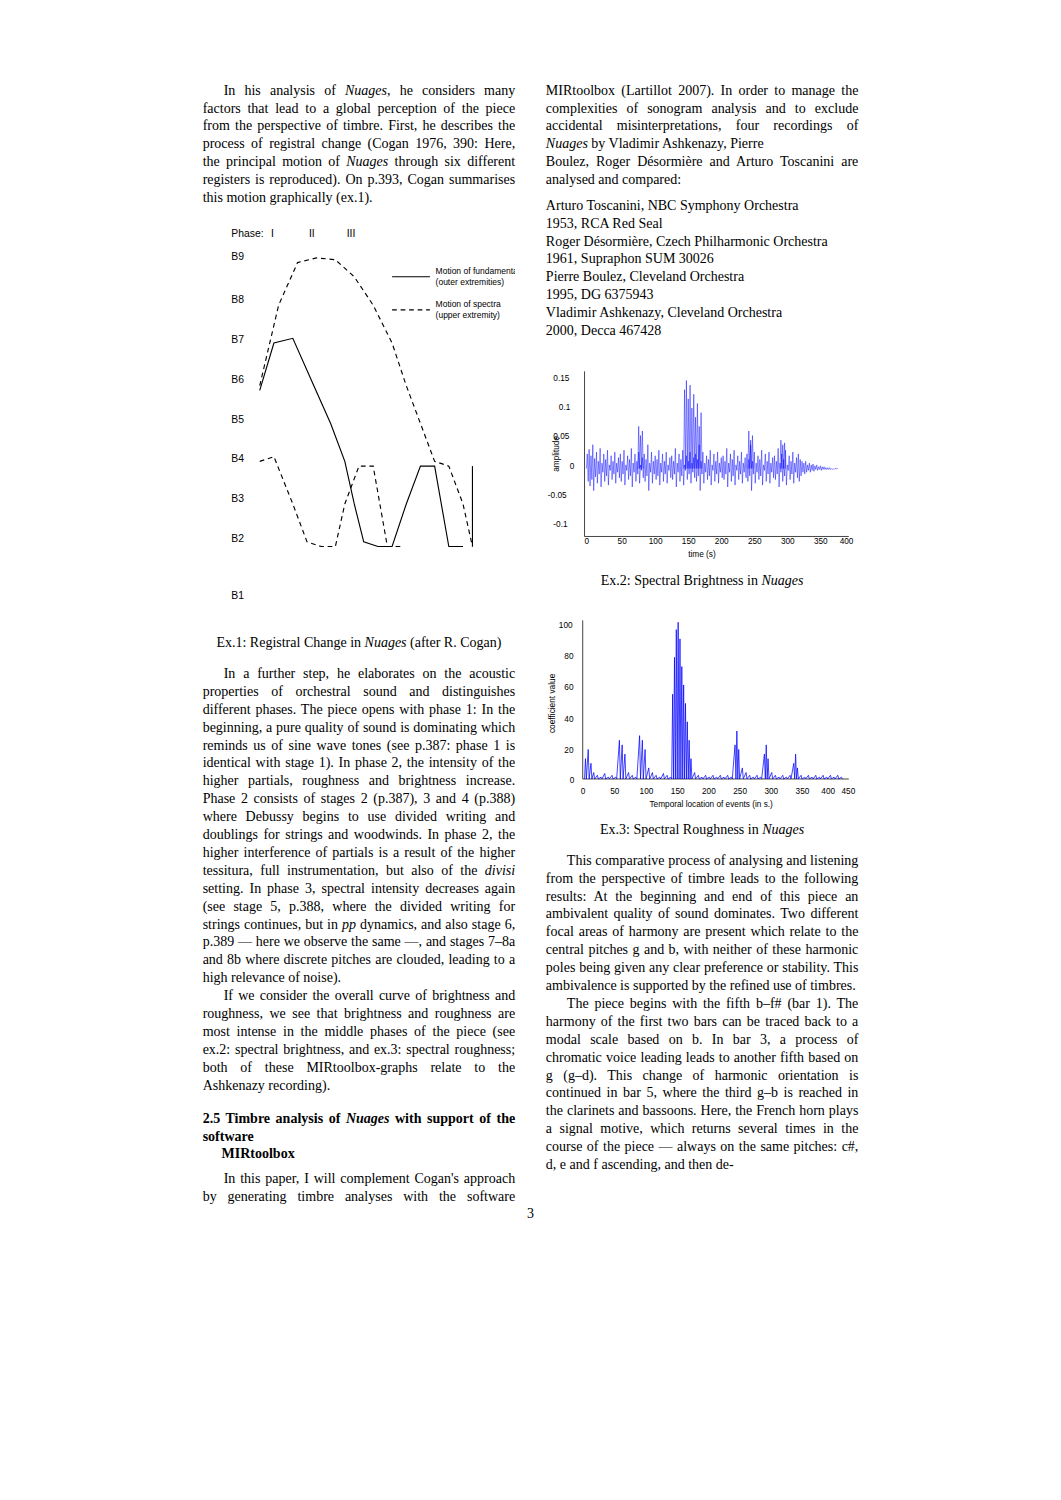In his analysis of Nuages, he considers many factors that lead to a global perception of the piece from the perspective of timbre. First, he describes the process of registral change (Cogan 1976, 390: Here, the principal motion of Nuages through six different registers is reproduced). On p.393, Cogan summarises this motion graphically (ex.1).
Ex.1: Registral Change in Nuages (after R. Cogan)
In a further step, he elaborates on the acoustic properties of orchestral sound and distinguishes different phases. The piece opens with phase 1: In the beginning, a pure quality of sound is dominating which reminds us of sine wave tones (see p.387: phase 1 is identical with stage 1). In phase 2, the intensity of the higher partials, roughness and brightness increase. Phase 2 consists of stages 2 (p.387), 3 and 4 (p.388) where Debussy begins to use divided writing and doublings for strings and woodwinds. In phase 2, the higher interference of partials is a result of the higher tessitura, full instrumentation, but also of the divisi setting. In phase 3, spectral intensity decreases again (see stage 5, p.388, where the divided writing for strings continues, but in pp dynamics, and also stage 6, p.389 — here we observe the same —, and stages 7–8a and 8b where discrete pitches are clouded, leading to a high relevance of noise).
If we consider the overall curve of brightness and roughness, we see that brightness and roughness are most intense in the middle phases of the piece (see ex.2: spectral brightness, and ex.3: spectral roughness; both of these MIRtoolbox-graphs relate to the Ashkenazy recording).
2.5 Timbre analysis of Nuages with support of the softwareMIRtoolbox
In this paper, I will complement Cogan's approach by generating timbre analyses with the software MIRtoolbox (Lartillot 2007). In order to manage the complexities of sonogram analysis and to exclude accidental misinterpretations, four recordings of Nuages by Vladimir Ashkenazy, Pierre
Boulez, Roger Désormière and Arturo Toscanini are analysed and compared:
Arturo Toscanini, NBC Symphony Orchestra
1953, RCA Red Seal
Roger Désormière, Czech Philharmonic Orchestra
1961, Supraphon SUM 30026
Pierre Boulez, Cleveland Orchestra
1995, DG 6375943
Vladimir Ashkenazy, Cleveland Orchestra
2000, Decca 467428
Ex.2: Spectral Brightness in Nuages
Ex.3: Spectral Roughness in Nuages
This comparative process of analysing and listening from the perspective of timbre leads to the following results: At the beginning and end of this piece an ambivalent quality of sound dominates. Two different focal areas of harmony are present which relate to the central pitches g and b, with neither of these harmonic poles being given any clear preference or stability. This ambivalence is supported by the refined use of timbres.
The piece begins with the fifth b–f# (bar 1). The harmony of the first two bars can be traced back to a modal scale based on b. In bar 3, a process of chromatic voice leading leads to another fifth based on g (g–d). This change of harmonic orientation is continued in bar 5, where the third g–b is reached in the clarinets and bassoons. Here, the French horn plays a signal motive, which returns several times in the course of the piece — always on the same pitches: c#, d, e and f ascending, and then de-
3